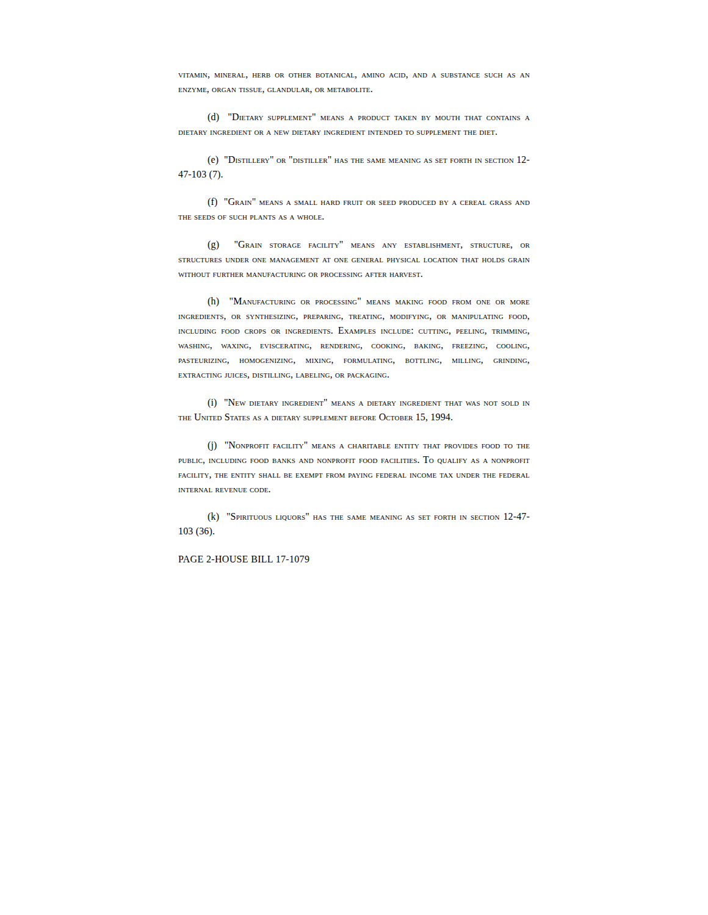vitamin, mineral, herb or other botanical, amino acid, and a substance such as an enzyme, organ tissue, glandular, or metabolite.
(d) "Dietary supplement" means a product taken by mouth that contains a dietary ingredient or a new dietary ingredient intended to supplement the diet.
(e) "Distillery" or "distiller" has the same meaning as set forth in section 12-47-103 (7).
(f) "Grain" means a small hard fruit or seed produced by a cereal grass and the seeds of such plants as a whole.
(g) "Grain storage facility" means any establishment, structure, or structures under one management at one general physical location that holds grain without further manufacturing or processing after harvest.
(h) "Manufacturing or processing" means making food from one or more ingredients, or synthesizing, preparing, treating, modifying, or manipulating food, including food crops or ingredients. Examples include: cutting, peeling, trimming, washing, waxing, eviscerating, rendering, cooking, baking, freezing, cooling, pasteurizing, homogenizing, mixing, formulating, bottling, milling, grinding, extracting juices, distilling, labeling, or packaging.
(i) "New dietary ingredient" means a dietary ingredient that was not sold in the United States as a dietary supplement before October 15, 1994.
(j) "Nonprofit facility" means a charitable entity that provides food to the public, including food banks and nonprofit food facilities. To qualify as a nonprofit facility, the entity shall be exempt from paying federal income tax under the federal internal revenue code.
(k) "Spirituous liquors" has the same meaning as set forth in section 12-47-103 (36).
PAGE 2-HOUSE BILL 17-1079